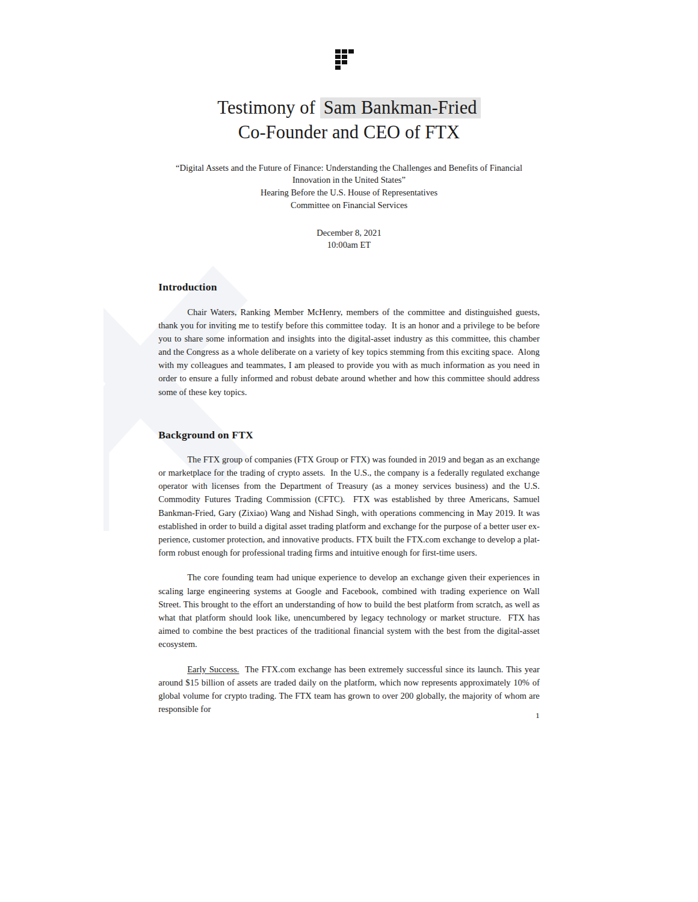Testimony of Sam Bankman-Fried Co-Founder and CEO of FTX
“Digital Assets and the Future of Finance: Understanding the Challenges and Benefits of Financial Innovation in the United States” Hearing Before the U.S. House of Representatives
Committee on Financial Services
December 8, 2021
10:00am ET
Introduction
Chair Waters, Ranking Member McHenry, members of the committee and distinguished guests, thank you for inviting me to testify before this committee today. It is an honor and a privilege to be before you to share some information and insights into the digital-asset industry as this committee, this chamber and the Congress as a whole deliberate on a variety of key topics stemming from this exciting space. Along with my colleagues and teammates, I am pleased to provide you with as much information as you need in order to ensure a fully informed and robust debate around whether and how this committee should address some of these key topics.
Background on FTX
The FTX group of companies (FTX Group or FTX) was founded in 2019 and began as an exchange or marketplace for the trading of crypto assets. In the U.S., the company is a federally regulated exchange operator with licenses from the Department of Treasury (as a money services business) and the U.S. Commodity Futures Trading Commission (CFTC). FTX was established by three Americans, Samuel Bankman-Fried, Gary (Zixiao) Wang and Nishad Singh, with operations commencing in May 2019. It was established in order to build a digital asset trading platform and exchange for the purpose of a better user experience, customer protection, and innovative products. FTX built the FTX.com exchange to develop a platform robust enough for professional trading firms and intuitive enough for first-time users.
The core founding team had unique experience to develop an exchange given their experiences in scaling large engineering systems at Google and Facebook, combined with trading experience on Wall Street. This brought to the effort an understanding of how to build the best platform from scratch, as well as what that platform should look like, unencumbered by legacy technology or market structure. FTX has aimed to combine the best practices of the traditional financial system with the best from the digital-asset ecosystem.
Early Success. The FTX.com exchange has been extremely successful since its launch. This year around $15 billion of assets are traded daily on the platform, which now represents approximately 10% of global volume for crypto trading. The FTX team has grown to over 200 globally, the majority of whom are responsible for
1